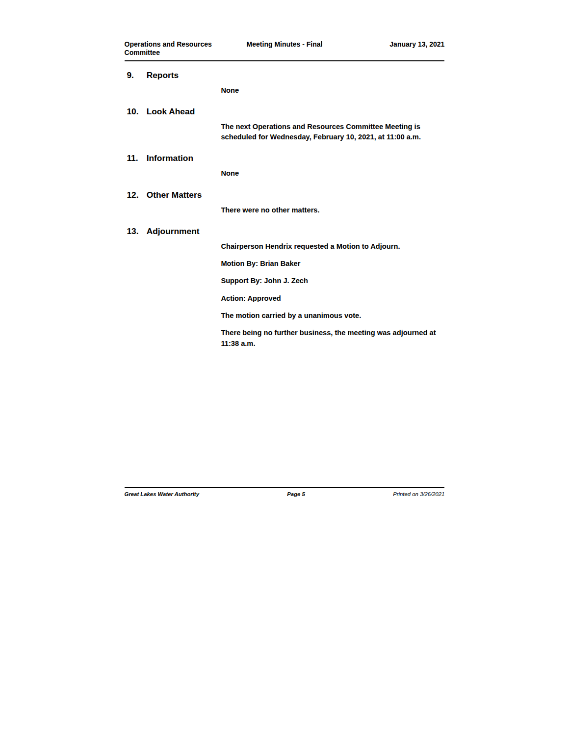Operations and Resources
Committee
Meeting Minutes - Final
January 13, 2021
9. Reports
None
10. Look Ahead
The next Operations and Resources Committee Meeting is scheduled for Wednesday, February 10, 2021, at 11:00 a.m.
11. Information
None
12. Other Matters
There were no other matters.
13. Adjournment
Chairperson Hendrix requested a Motion to Adjourn.
Motion By: Brian Baker
Support By: John J. Zech
Action: Approved
The motion carried by a unanimous vote.
There being no further business, the meeting was adjourned at 11:38 a.m.
Great Lakes Water Authority
Page 5
Printed on 3/26/2021